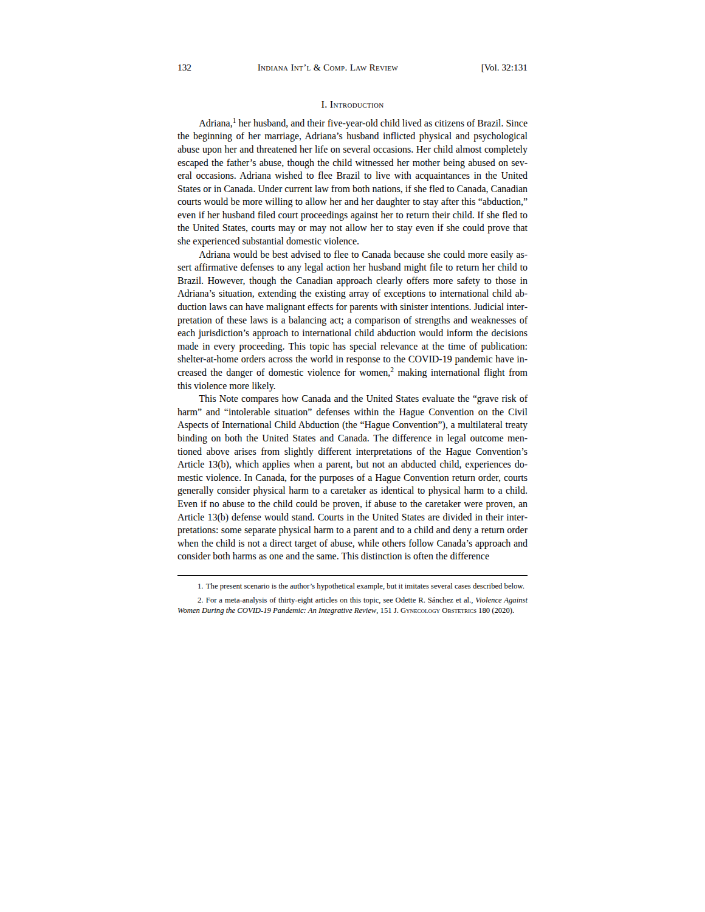132 Indiana Int’l & Comp. Law Review [Vol. 32:131
I. Introduction
Adriana,1 her husband, and their five-year-old child lived as citizens of Brazil. Since the beginning of her marriage, Adriana’s husband inflicted physical and psychological abuse upon her and threatened her life on several occasions. Her child almost completely escaped the father’s abuse, though the child witnessed her mother being abused on several occasions. Adriana wished to flee Brazil to live with acquaintances in the United States or in Canada. Under current law from both nations, if she fled to Canada, Canadian courts would be more willing to allow her and her daughter to stay after this “abduction,” even if her husband filed court proceedings against her to return their child. If she fled to the United States, courts may or may not allow her to stay even if she could prove that she experienced substantial domestic violence.
Adriana would be best advised to flee to Canada because she could more easily assert affirmative defenses to any legal action her husband might file to return her child to Brazil. However, though the Canadian approach clearly offers more safety to those in Adriana’s situation, extending the existing array of exceptions to international child abduction laws can have malignant effects for parents with sinister intentions. Judicial interpretation of these laws is a balancing act; a comparison of strengths and weaknesses of each jurisdiction’s approach to international child abduction would inform the decisions made in every proceeding. This topic has special relevance at the time of publication: shelter-at-home orders across the world in response to the COVID-19 pandemic have increased the danger of domestic violence for women,2 making international flight from this violence more likely.
This Note compares how Canada and the United States evaluate the “grave risk of harm” and “intolerable situation” defenses within the Hague Convention on the Civil Aspects of International Child Abduction (the “Hague Convention”), a multilateral treaty binding on both the United States and Canada. The difference in legal outcome mentioned above arises from slightly different interpretations of the Hague Convention’s Article 13(b), which applies when a parent, but not an abducted child, experiences domestic violence. In Canada, for the purposes of a Hague Convention return order, courts generally consider physical harm to a caretaker as identical to physical harm to a child. Even if no abuse to the child could be proven, if abuse to the caretaker were proven, an Article 13(b) defense would stand. Courts in the United States are divided in their interpretations: some separate physical harm to a parent and to a child and deny a return order when the child is not a direct target of abuse, while others follow Canada’s approach and consider both harms as one and the same. This distinction is often the difference
1. The present scenario is the author’s hypothetical example, but it imitates several cases described below.
2. For a meta-analysis of thirty-eight articles on this topic, see Odette R. Sánchez et al., Violence Against Women During the COVID-19 Pandemic: An Integrative Review, 151 J. Gynecology Obstetrics 180 (2020).